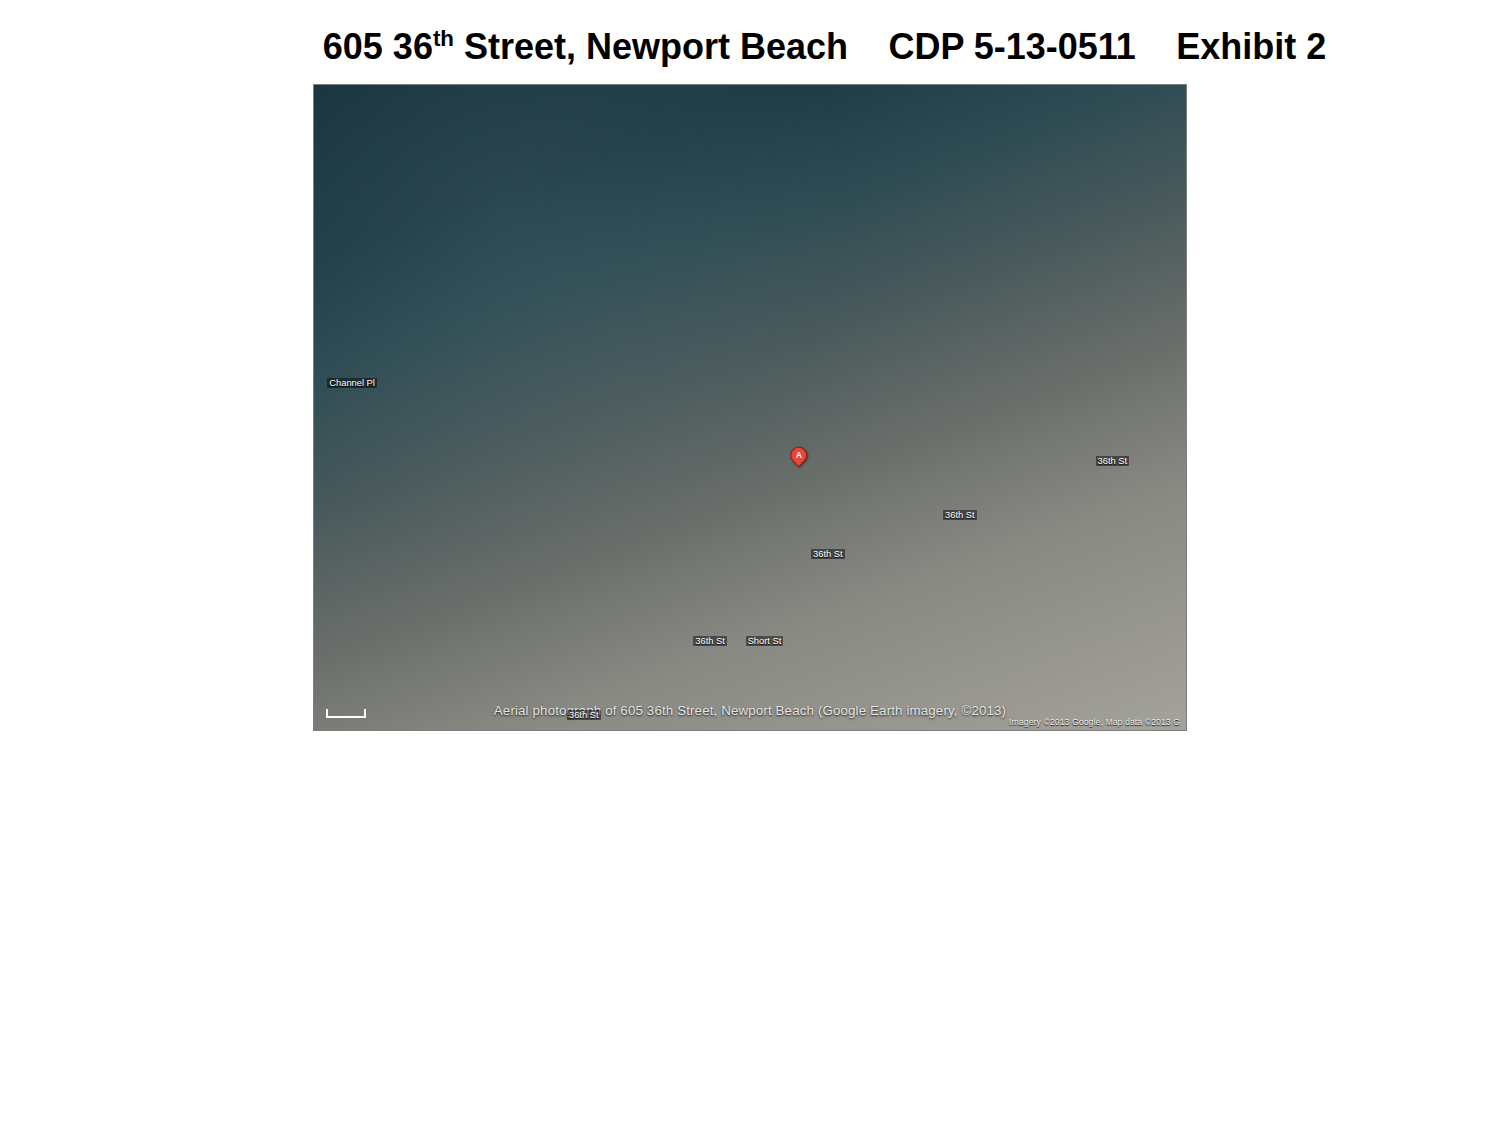605 36th Street, Newport Beach CDP 5-13-0511 Exhibit 2
Channel Pl 36th St 36th St 36th St 36th St Short St 36th St
A
Imagery ©2013 Google, Map data ©2013 G